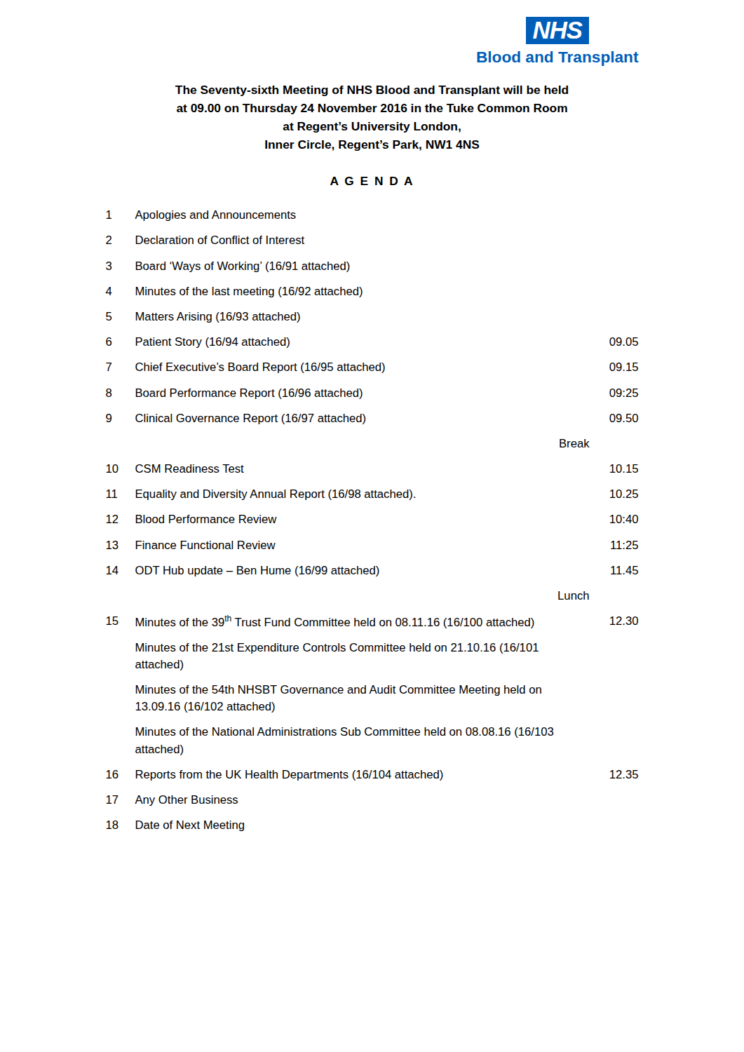NHS
Blood and Transplant
The Seventy-sixth Meeting of NHS Blood and Transplant will be held
at 09.00 on Thursday 24 November 2016 in the Tuke Common Room
at Regent’s University London,
Inner Circle, Regent’s Park, NW1 4NS
A G E N D A
| 1 | Apologies and Announcements | |
| 2 | Declaration of Conflict of Interest | |
| 3 | Board ‘Ways of Working’ (16/91 attached) | |
| 4 | Minutes of the last meeting (16/92 attached) | |
| 5 | Matters Arising (16/93 attached) | |
| 6 | Patient Story (16/94 attached) | 09.05 |
| 7 | Chief Executive’s Board Report (16/95 attached) | 09.15 |
| 8 | Board Performance Report (16/96 attached) | 09:25 |
| 9 | Clinical Governance Report (16/97 attached) | 09.50 |
| | Break | |
| 10 | CSM Readiness Test | 10.15 |
| 11 | Equality and Diversity Annual Report (16/98 attached). | 10.25 |
| 12 | Blood Performance Review | 10:40 |
| 13 | Finance Functional Review | 11:25 |
| 14 | ODT Hub update – Ben Hume (16/99 attached) | 11.45 |
| | Lunch | |
| 15 | Minutes of the 39 th Trust Fund Committee held on 08.11.16 (16/100 attached) | 12.30 |
| | Minutes of the 21st Expenditure Controls Committee held on 21.10.16 (16/101 attached) | |
| | Minutes of the 54th NHSBT Governance and Audit Committee Meeting held on 13.09.16 (16/102 attached) | |
| | Minutes of the National Administrations Sub Committee held on 08.08.16 (16/103 attached) | |
| 16 | Reports from the UK Health Departments (16/104 attached) | 12.35 |
| 17 | Any Other Business | |
| 18 | Date of Next Meeting | |